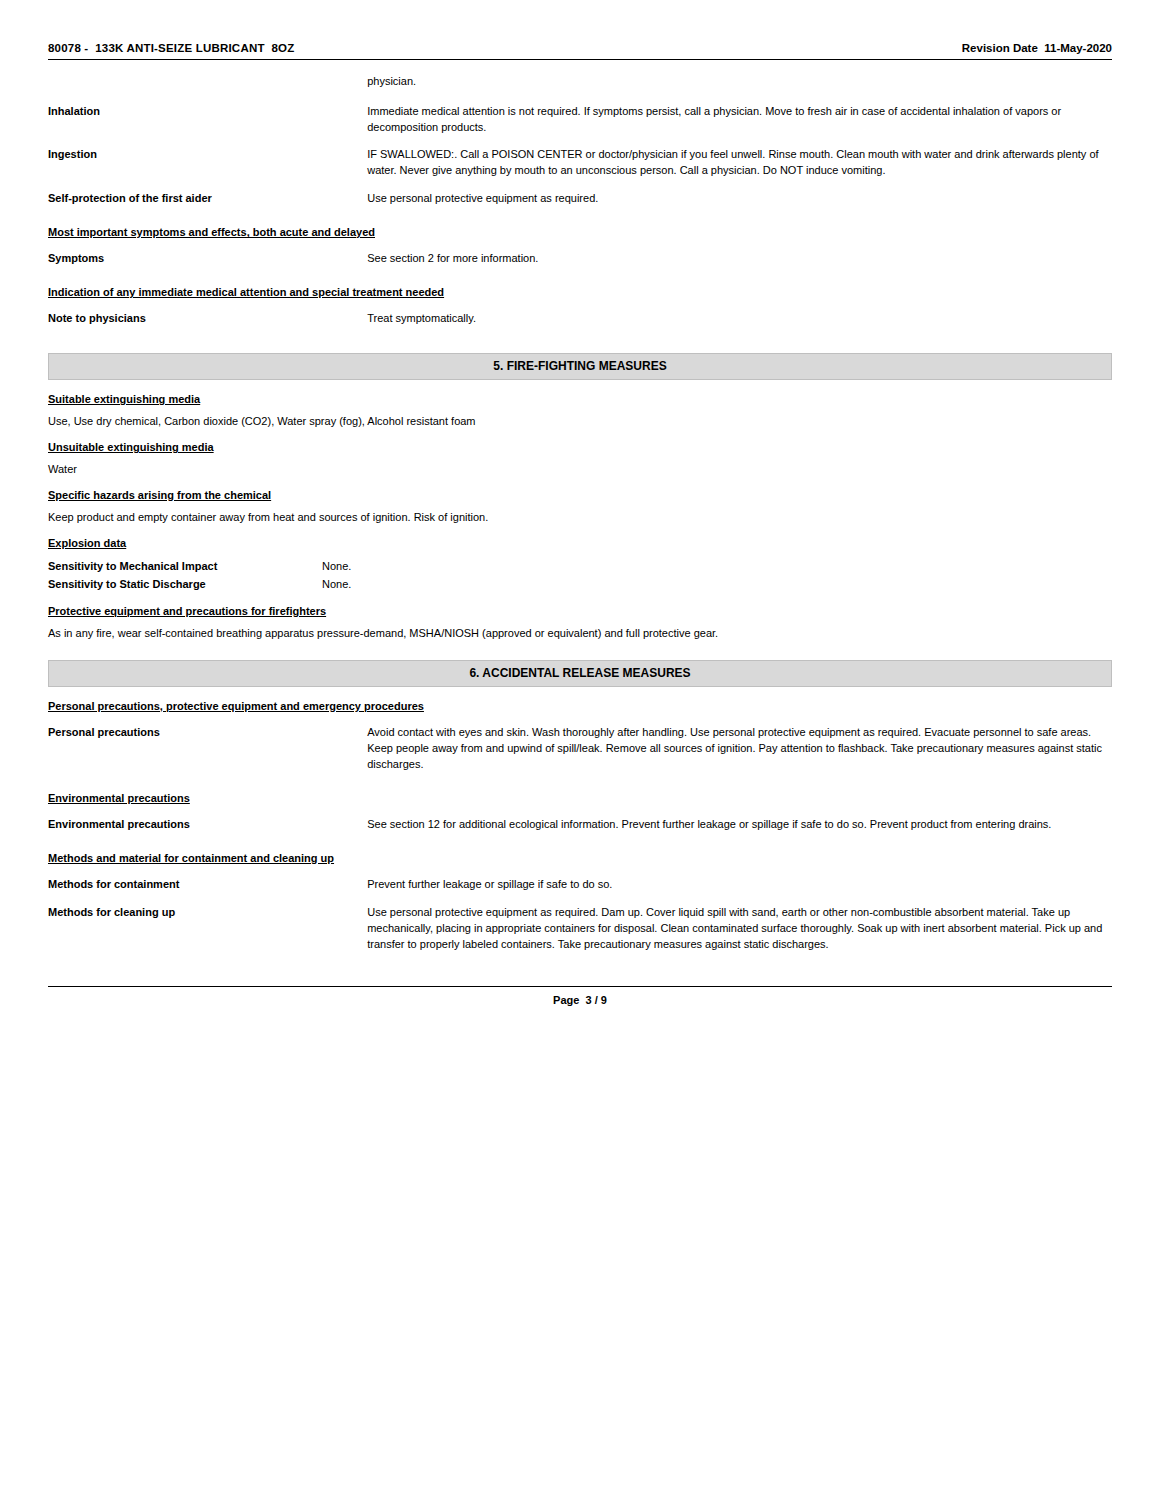80078 - 133K ANTI-SEIZE LUBRICANT 8OZ
Revision Date 11-May-2020
physician.
| Inhalation | Immediate medical attention is not required. If symptoms persist, call a physician. Move to fresh air in case of accidental inhalation of vapors or decomposition products. |
| Ingestion | IF SWALLOWED:. Call a POISON CENTER or doctor/physician if you feel unwell. Rinse mouth. Clean mouth with water and drink afterwards plenty of water. Never give anything by mouth to an unconscious person. Call a physician. Do NOT induce vomiting. |
| Self-protection of the first aider | Use personal protective equipment as required. |
Most important symptoms and effects, both acute and delayed
| Symptoms | See section 2 for more information. |
Indication of any immediate medical attention and special treatment needed
| Note to physicians | Treat symptomatically. |
5. FIRE-FIGHTING MEASURES
Suitable extinguishing media
Use, Use dry chemical, Carbon dioxide (CO2), Water spray (fog), Alcohol resistant foam
Unsuitable extinguishing media
Water
Specific hazards arising from the chemical
Keep product and empty container away from heat and sources of ignition. Risk of ignition.
Explosion data
| Sensitivity to Mechanical Impact | None. |
| Sensitivity to Static Discharge | None. |
Protective equipment and precautions for firefighters
As in any fire, wear self-contained breathing apparatus pressure-demand, MSHA/NIOSH (approved or equivalent) and full protective gear.
6. ACCIDENTAL RELEASE MEASURES
Personal precautions, protective equipment and emergency procedures
| Personal precautions | Avoid contact with eyes and skin. Wash thoroughly after handling. Use personal protective equipment as required. Evacuate personnel to safe areas. Keep people away from and upwind of spill/leak. Remove all sources of ignition. Pay attention to flashback. Take precautionary measures against static discharges. |
Environmental precautions
| Environmental precautions | See section 12 for additional ecological information. Prevent further leakage or spillage if safe to do so. Prevent product from entering drains. |
Methods and material for containment and cleaning up
| Methods for containment | Prevent further leakage or spillage if safe to do so. |
| Methods for cleaning up | Use personal protective equipment as required. Dam up. Cover liquid spill with sand, earth or other non-combustible absorbent material. Take up mechanically, placing in appropriate containers for disposal. Clean contaminated surface thoroughly. Soak up with inert absorbent material. Pick up and transfer to properly labeled containers. Take precautionary measures against static discharges. |
Page 3 / 9